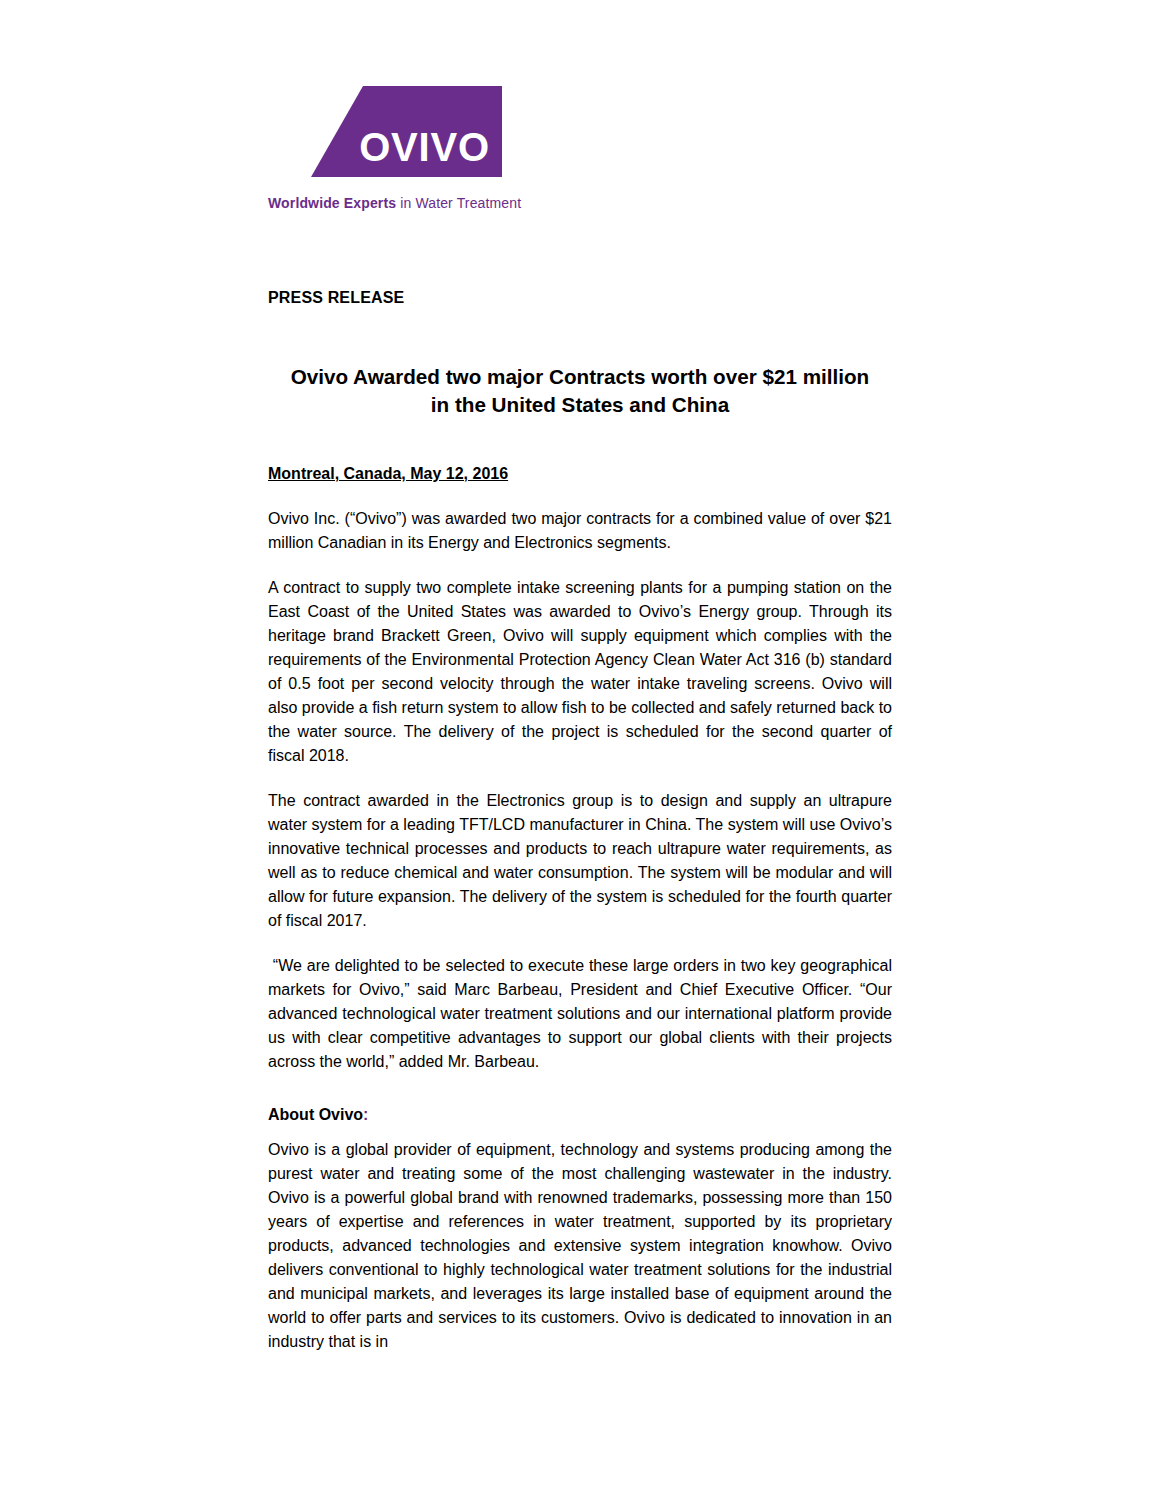OVIVO
Worldwide Experts in Water Treatment
PRESS RELEASE
Ovivo Awarded two major Contracts worth over $21 million
in the United States and China
Montreal, Canada, May 12, 2016
Ovivo Inc. (“Ovivo”) was awarded two major contracts for a combined value of over $21 million Canadian in its Energy and Electronics segments.
A contract to supply two complete intake screening plants for a pumping station on the East Coast of the United States was awarded to Ovivo’s Energy group. Through its heritage brand Brackett Green, Ovivo will supply equipment which complies with the requirements of the Environmental Protection Agency Clean Water Act 316 (b) standard of 0.5 foot per second velocity through the water intake traveling screens. Ovivo will also provide a fish return system to allow fish to be collected and safely returned back to the water source. The delivery of the project is scheduled for the second quarter of fiscal 2018.
The contract awarded in the Electronics group is to design and supply an ultrapure water system for a leading TFT/LCD manufacturer in China. The system will use Ovivo’s innovative technical processes and products to reach ultrapure water requirements, as well as to reduce chemical and water consumption. The system will be modular and will allow for future expansion. The delivery of the system is scheduled for the fourth quarter of fiscal 2017.
“We are delighted to be selected to execute these large orders in two key geographical markets for Ovivo,” said Marc Barbeau, President and Chief Executive Officer. “Our advanced technological water treatment solutions and our international platform provide us with clear competitive advantages to support our global clients with their projects across the world,” added Mr. Barbeau.
About Ovivo:
Ovivo is a global provider of equipment, technology and systems producing among the purest water and treating some of the most challenging wastewater in the industry. Ovivo is a powerful global brand with renowned trademarks, possessing more than 150 years of expertise and references in water treatment, supported by its proprietary products, advanced technologies and extensive system integration knowhow. Ovivo delivers conventional to highly technological water treatment solutions for the industrial and municipal markets, and leverages its large installed base of equipment around the world to offer parts and services to its customers. Ovivo is dedicated to innovation in an industry that is in